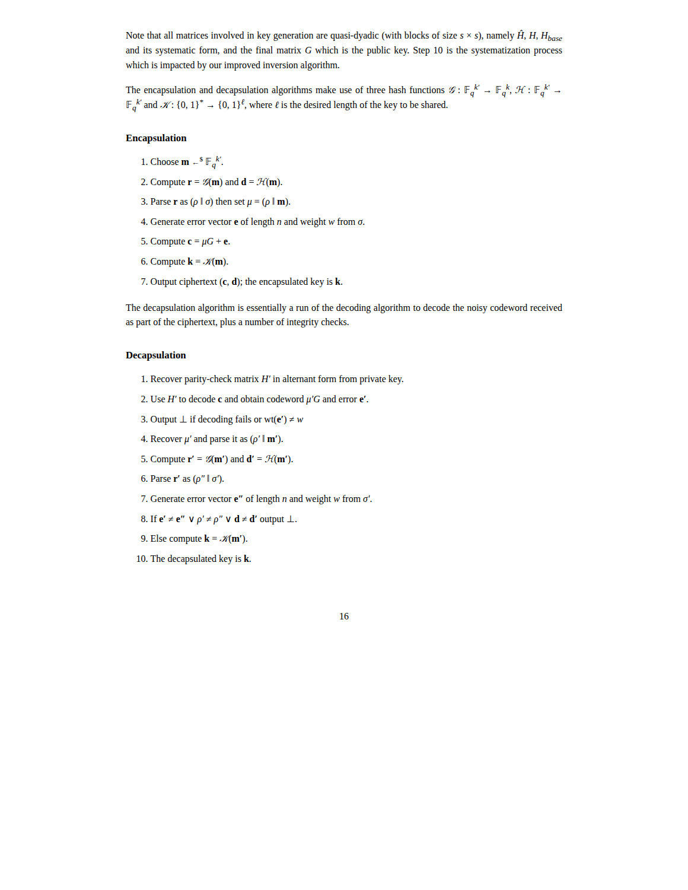Note that all matrices involved in key generation are quasi-dyadic (with blocks of size s × s), namely Ĥ, H, Hbase and its systematic form, and the final matrix G which is the public key. Step 10 is the systematization process which is impacted by our improved inversion algorithm.
The encapsulation and decapsulation algorithms make use of three hash functions 𝒢 : 𝔽qk′ → 𝔽qk, ℋ : 𝔽qk′ → 𝔽qk′ and 𝒦 : {0, 1}* → {0, 1}ℓ, where ℓ is the desired length of the key to be shared.
Encapsulation
Choose m ←$ 𝔽qk′.
Compute r = 𝒢(m) and d = ℋ(m).
Parse r as (ρ ‖ σ) then set μ = (ρ ‖ m).
Generate error vector e of length n and weight w from σ.
Compute c = μG + e.
Compute k = 𝒦(m).
Output ciphertext (c, d); the encapsulated key is k.
The decapsulation algorithm is essentially a run of the decoding algorithm to decode the noisy codeword received as part of the ciphertext, plus a number of integrity checks.
Decapsulation
Recover parity-check matrix H′ in alternant form from private key.
Use H′ to decode c and obtain codeword μ′G and error e′.
Output ⊥ if decoding fails or wt(e′) ≠ w
Recover μ′ and parse it as (ρ′ ‖ m′).
Compute r′ = 𝒢(m′) and d′ = ℋ(m′).
Parse r′ as (ρ″ ‖ σ′).
Generate error vector e″ of length n and weight w from σ′.
If e′ ≠ e″ ∨ ρ′ ≠ ρ″ ∨ d ≠ d′ output ⊥.
Else compute k = 𝒦(m′).
The decapsulated key is k.
16